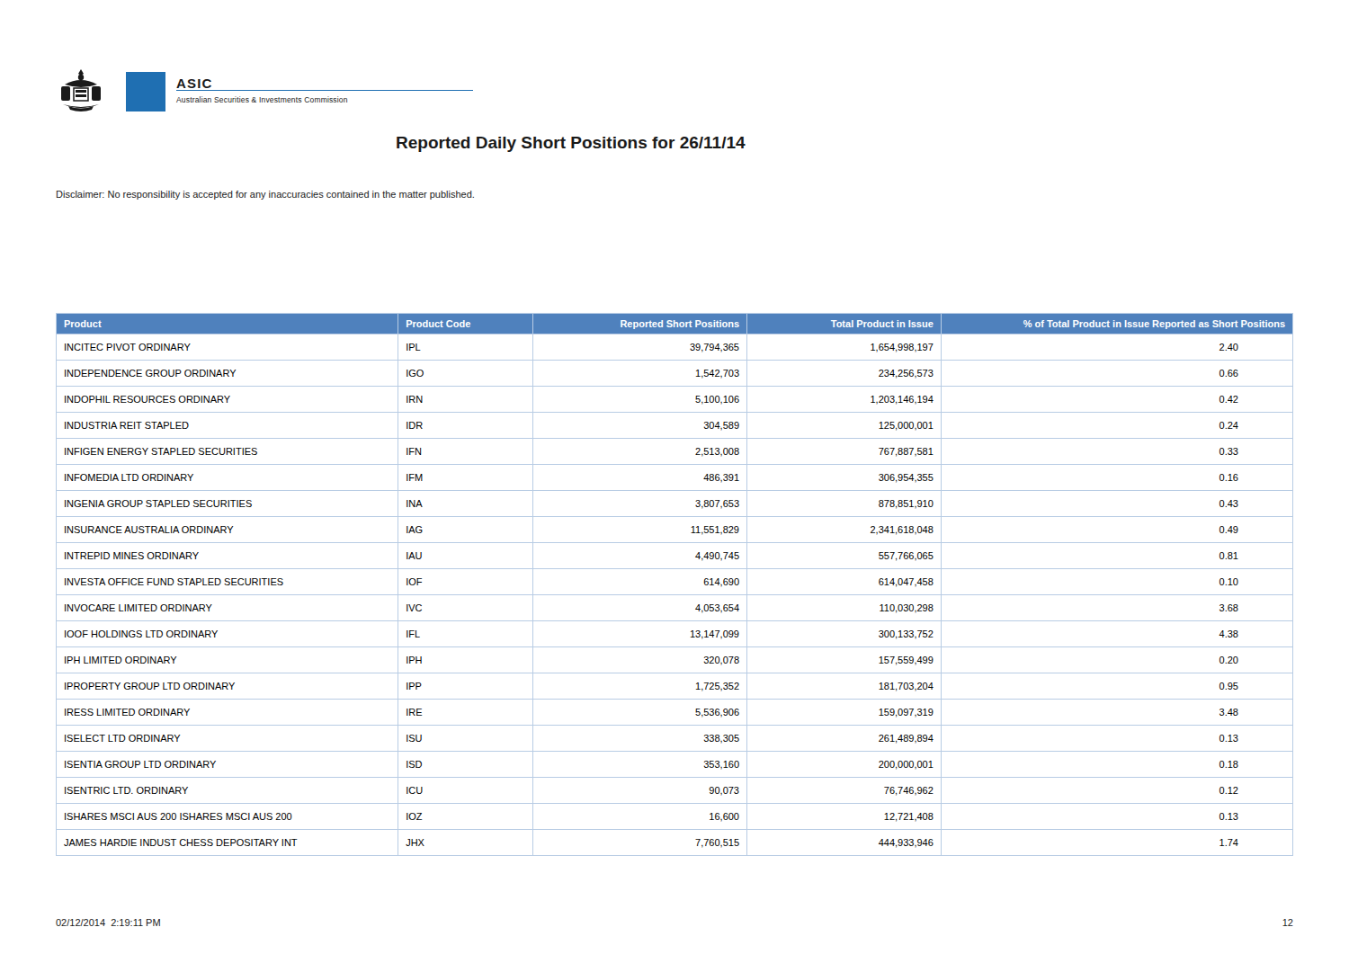ASIC
Australian Securities & Investments Commission
Reported Daily Short Positions for 26/11/14
Disclaimer: No responsibility is accepted for any inaccuracies contained in the matter published.
| Product | Product Code | Reported Short Positions | Total Product in Issue | % of Total Product in Issue Reported as Short Positions |
| --- | --- | --- | --- | --- |
| INCITEC PIVOT ORDINARY | IPL | 39,794,365 | 1,654,998,197 | 2.40 |
| INDEPENDENCE GROUP ORDINARY | IGO | 1,542,703 | 234,256,573 | 0.66 |
| INDOPHIL RESOURCES ORDINARY | IRN | 5,100,106 | 1,203,146,194 | 0.42 |
| INDUSTRIA REIT STAPLED | IDR | 304,589 | 125,000,001 | 0.24 |
| INFIGEN ENERGY STAPLED SECURITIES | IFN | 2,513,008 | 767,887,581 | 0.33 |
| INFOMEDIA LTD ORDINARY | IFM | 486,391 | 306,954,355 | 0.16 |
| INGENIA GROUP STAPLED SECURITIES | INA | 3,807,653 | 878,851,910 | 0.43 |
| INSURANCE AUSTRALIA ORDINARY | IAG | 11,551,829 | 2,341,618,048 | 0.49 |
| INTREPID MINES ORDINARY | IAU | 4,490,745 | 557,766,065 | 0.81 |
| INVESTA OFFICE FUND STAPLED SECURITIES | IOF | 614,690 | 614,047,458 | 0.10 |
| INVOCARE LIMITED ORDINARY | IVC | 4,053,654 | 110,030,298 | 3.68 |
| IOOF HOLDINGS LTD ORDINARY | IFL | 13,147,099 | 300,133,752 | 4.38 |
| IPH LIMITED ORDINARY | IPH | 320,078 | 157,559,499 | 0.20 |
| IPROPERTY GROUP LTD ORDINARY | IPP | 1,725,352 | 181,703,204 | 0.95 |
| IRESS LIMITED ORDINARY | IRE | 5,536,906 | 159,097,319 | 3.48 |
| ISELECT LTD ORDINARY | ISU | 338,305 | 261,489,894 | 0.13 |
| ISENTIA GROUP LTD ORDINARY | ISD | 353,160 | 200,000,001 | 0.18 |
| ISENTRIC LTD. ORDINARY | ICU | 90,073 | 76,746,962 | 0.12 |
| ISHARES MSCI AUS 200 ISHARES MSCI AUS 200 | IOZ | 16,600 | 12,721,408 | 0.13 |
| JAMES HARDIE INDUST CHESS DEPOSITARY INT | JHX | 7,760,515 | 444,933,946 | 1.74 |
02/12/2014 2:19:11 PM
12